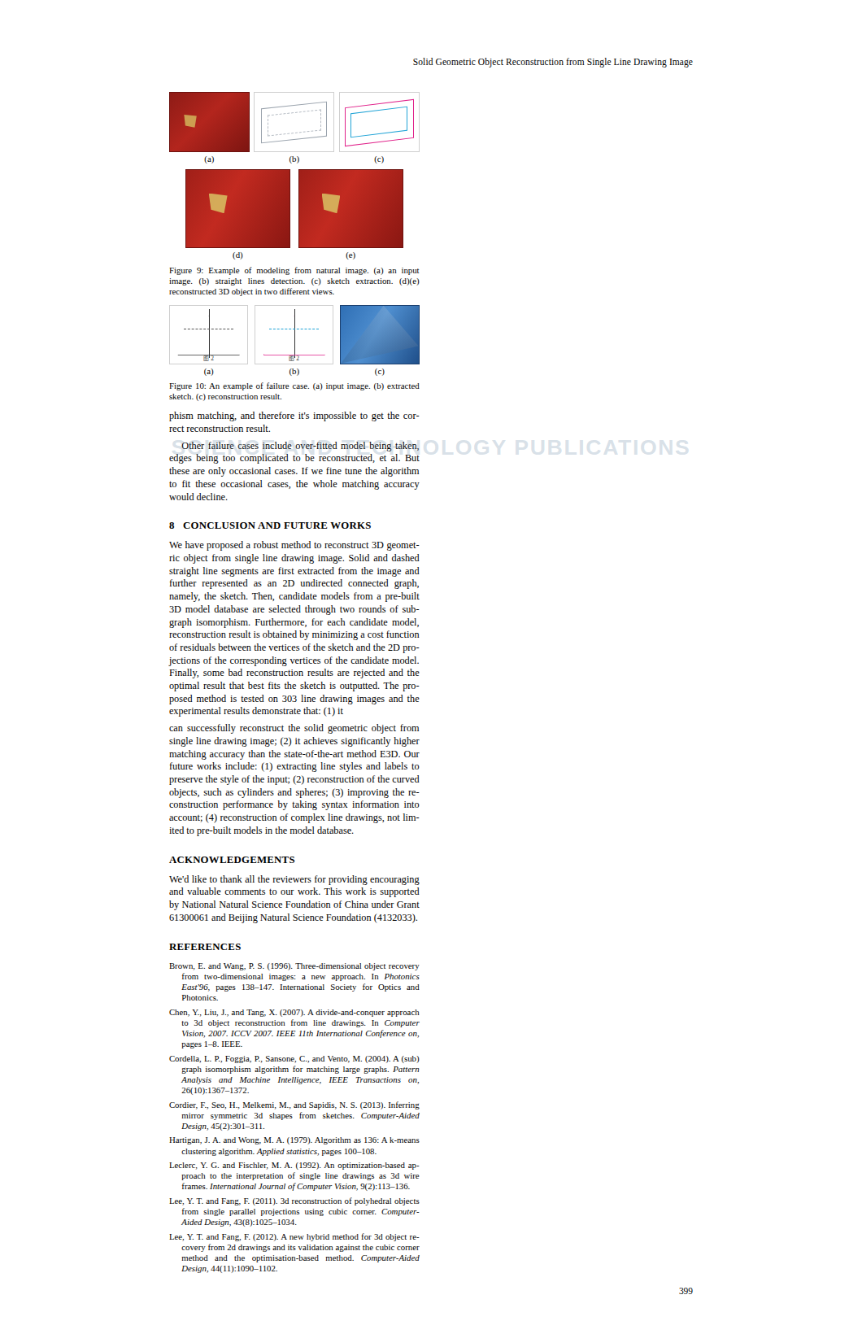Solid Geometric Object Reconstruction from Single Line Drawing Image
SCIENCE AND TECHNOLOGY PUBLICATIONS
(a)
(b)
(c)
(d)
(e)
Figure 9: Example of modeling from natural image. (a) an input image. (b) straight lines detection. (c) sketch extraction. (d)(e) reconstructed 3D object in two different views.
图 2
(a)
图 2
(b)
(c)
Figure 10: An example of failure case. (a) input image. (b) extracted sketch. (c) reconstruction result.
phism matching, and therefore it's impossible to get the correct reconstruction result.
Other failure cases include over-fitted model being taken, edges being too complicated to be reconstructed, et al. But these are only occasional cases. If we fine tune the algorithm to fit these occasional cases, the whole matching accuracy would decline.
8 CONCLUSION AND FUTURE WORKS
We have proposed a robust method to reconstruct 3D geometric object from single line drawing image. Solid and dashed straight line segments are first extracted from the image and further represented as an 2D undirected connected graph, namely, the sketch. Then, candidate models from a pre-built 3D model database are selected through two rounds of subgraph isomorphism. Furthermore, for each candidate model, reconstruction result is obtained by minimizing a cost function of residuals between the vertices of the sketch and the 2D projections of the corresponding vertices of the candidate model. Finally, some bad reconstruction results are rejected and the optimal result that best fits the sketch is outputted. The proposed method is tested on 303 line drawing images and the experimental results demonstrate that: (1) it
can successfully reconstruct the solid geometric object from single line drawing image; (2) it achieves significantly higher matching accuracy than the state-of-the-art method E3D. Our future works include: (1) extracting line styles and labels to preserve the style of the input; (2) reconstruction of the curved objects, such as cylinders and spheres; (3) improving the reconstruction performance by taking syntax information into account; (4) reconstruction of complex line drawings, not limited to pre-built models in the model database.
ACKNOWLEDGEMENTS
We'd like to thank all the reviewers for providing encouraging and valuable comments to our work. This work is supported by National Natural Science Foundation of China under Grant 61300061 and Beijing Natural Science Foundation (4132033).
REFERENCES
Brown, E. and Wang, P. S. (1996). Three-dimensional object recovery from two-dimensional images: a new approach. In Photonics East'96, pages 138–147. International Society for Optics and Photonics.
Chen, Y., Liu, J., and Tang, X. (2007). A divide-and-conquer approach to 3d object reconstruction from line drawings. In Computer Vision, 2007. ICCV 2007. IEEE 11th International Conference on, pages 1–8. IEEE.
Cordella, L. P., Foggia, P., Sansone, C., and Vento, M. (2004). A (sub) graph isomorphism algorithm for matching large graphs. Pattern Analysis and Machine Intelligence, IEEE Transactions on, 26(10):1367–1372.
Cordier, F., Seo, H., Melkemi, M., and Sapidis, N. S. (2013). Inferring mirror symmetric 3d shapes from sketches. Computer-Aided Design, 45(2):301–311.
Hartigan, J. A. and Wong, M. A. (1979). Algorithm as 136: A k-means clustering algorithm. Applied statistics, pages 100–108.
Leclerc, Y. G. and Fischler, M. A. (1992). An optimization-based approach to the interpretation of single line drawings as 3d wire frames. International Journal of Computer Vision, 9(2):113–136.
Lee, Y. T. and Fang, F. (2011). 3d reconstruction of polyhedral objects from single parallel projections using cubic corner. Computer-Aided Design, 43(8):1025–1034.
Lee, Y. T. and Fang, F. (2012). A new hybrid method for 3d object recovery from 2d drawings and its validation against the cubic corner method and the optimisation-based method. Computer-Aided Design, 44(11):1090–1102.
399